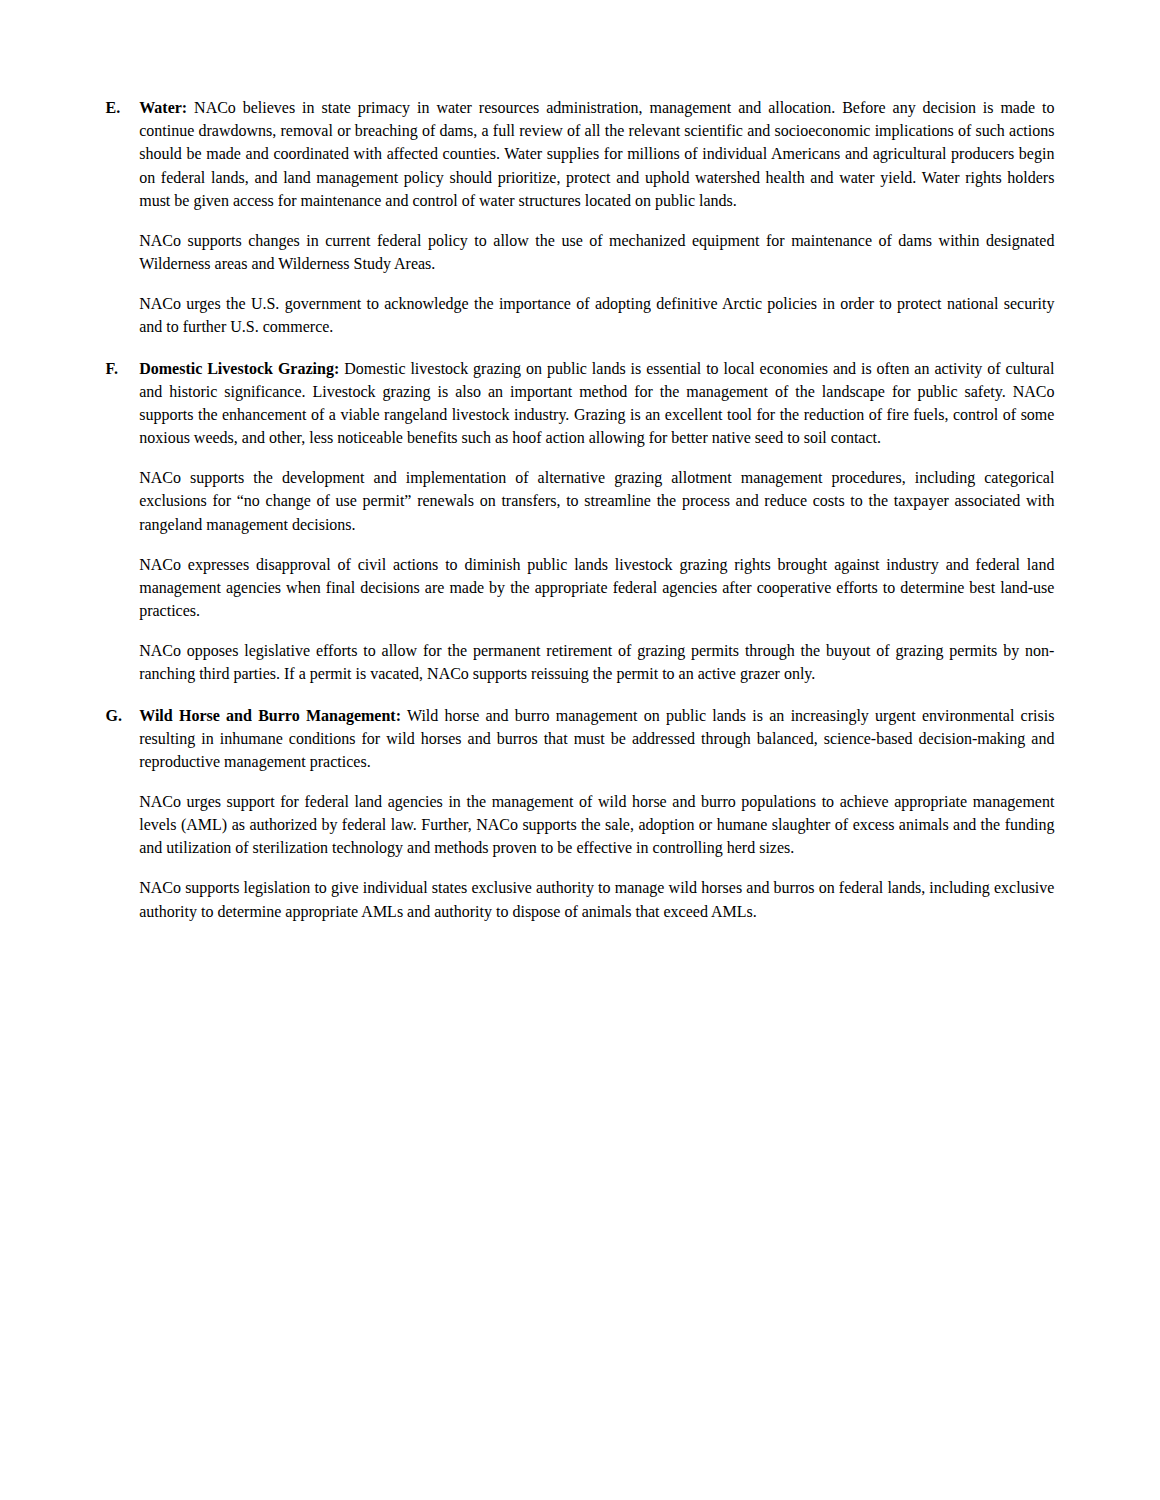E.
Water: NACo believes in state primacy in water resources administration, management and allocation. Before any decision is made to continue drawdowns, removal or breaching of dams, a full review of all the relevant scientific and socioeconomic implications of such actions should be made and coordinated with affected counties. Water supplies for millions of individual Americans and agricultural producers begin on federal lands, and land management policy should prioritize, protect and uphold watershed health and water yield. Water rights holders must be given access for maintenance and control of water structures located on public lands.
NACo supports changes in current federal policy to allow the use of mechanized equipment for maintenance of dams within designated Wilderness areas and Wilderness Study Areas.
NACo urges the U.S. government to acknowledge the importance of adopting definitive Arctic policies in order to protect national security and to further U.S. commerce.
F.
Domestic Livestock Grazing: Domestic livestock grazing on public lands is essential to local economies and is often an activity of cultural and historic significance. Livestock grazing is also an important method for the management of the landscape for public safety. NACo supports the enhancement of a viable rangeland livestock industry. Grazing is an excellent tool for the reduction of fire fuels, control of some noxious weeds, and other, less noticeable benefits such as hoof action allowing for better native seed to soil contact.
NACo supports the development and implementation of alternative grazing allotment management procedures, including categorical exclusions for “no change of use permit” renewals on transfers, to streamline the process and reduce costs to the taxpayer associated with rangeland management decisions.
NACo expresses disapproval of civil actions to diminish public lands livestock grazing rights brought against industry and federal land management agencies when final decisions are made by the appropriate federal agencies after cooperative efforts to determine best land-use practices.
NACo opposes legislative efforts to allow for the permanent retirement of grazing permits through the buyout of grazing permits by non-ranching third parties. If a permit is vacated, NACo supports reissuing the permit to an active grazer only.
G.
Wild Horse and Burro Management: Wild horse and burro management on public lands is an increasingly urgent environmental crisis resulting in inhumane conditions for wild horses and burros that must be addressed through balanced, science-based decision-making and reproductive management practices.
NACo urges support for federal land agencies in the management of wild horse and burro populations to achieve appropriate management levels (AML) as authorized by federal law. Further, NACo supports the sale, adoption or humane slaughter of excess animals and the funding and utilization of sterilization technology and methods proven to be effective in controlling herd sizes.
NACo supports legislation to give individual states exclusive authority to manage wild horses and burros on federal lands, including exclusive authority to determine appropriate AMLs and authority to dispose of animals that exceed AMLs.